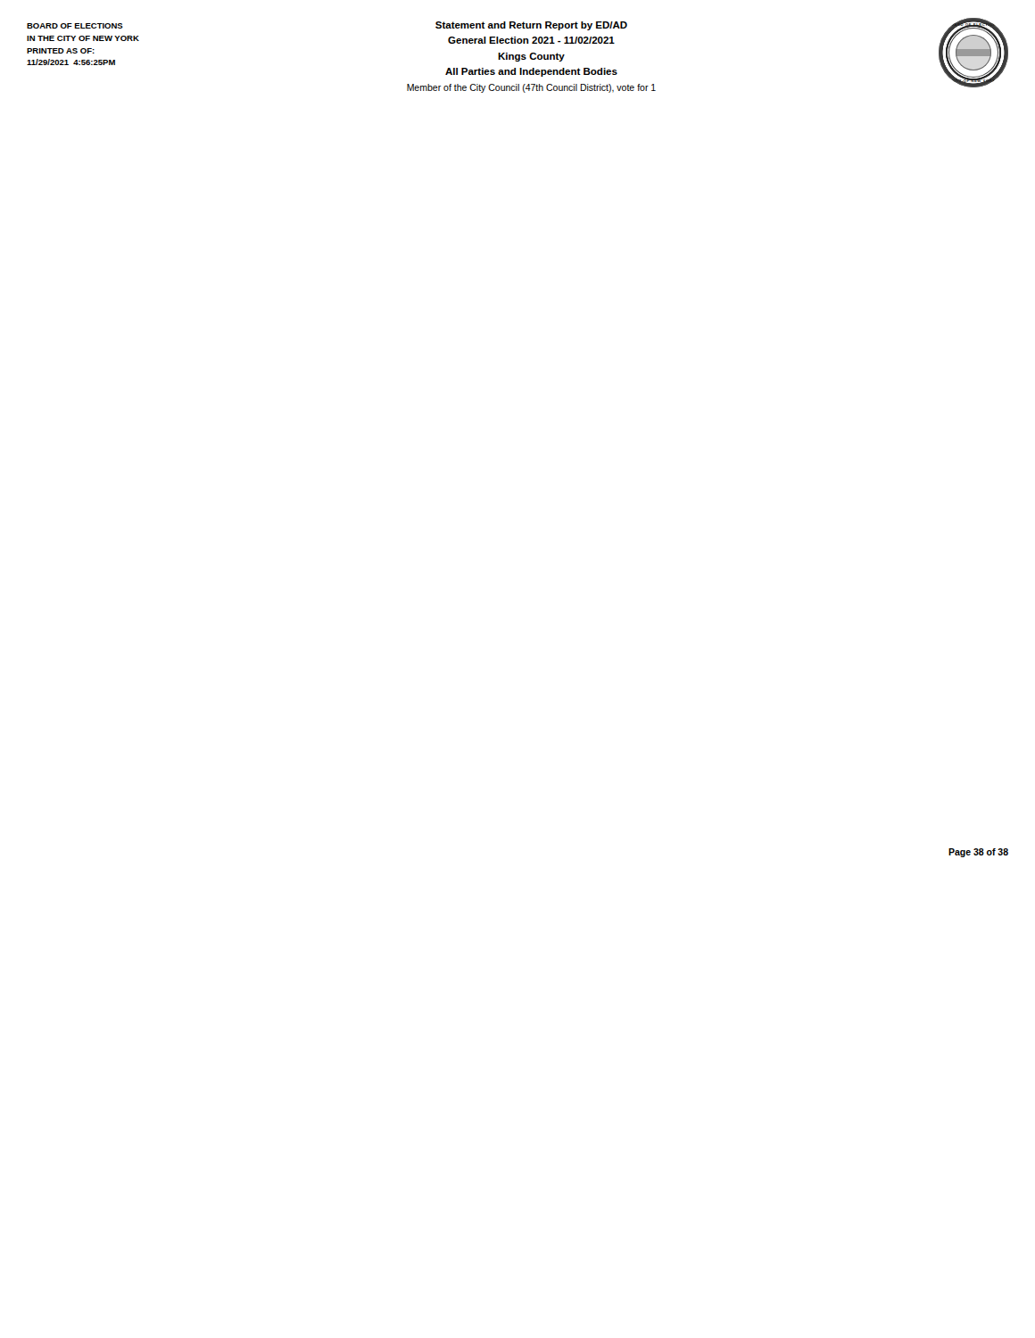BOARD OF ELECTIONS
IN THE CITY OF NEW YORK
PRINTED AS OF:
11/29/2021 4:56:25PM
Statement and Return Report by ED/AD
General Election 2021 - 11/02/2021
Kings County
All Parties and Independent Bodies
Member of the City Council (47th Council District), vote for 1
Board of Elections
City of New York
Page 38 of 38